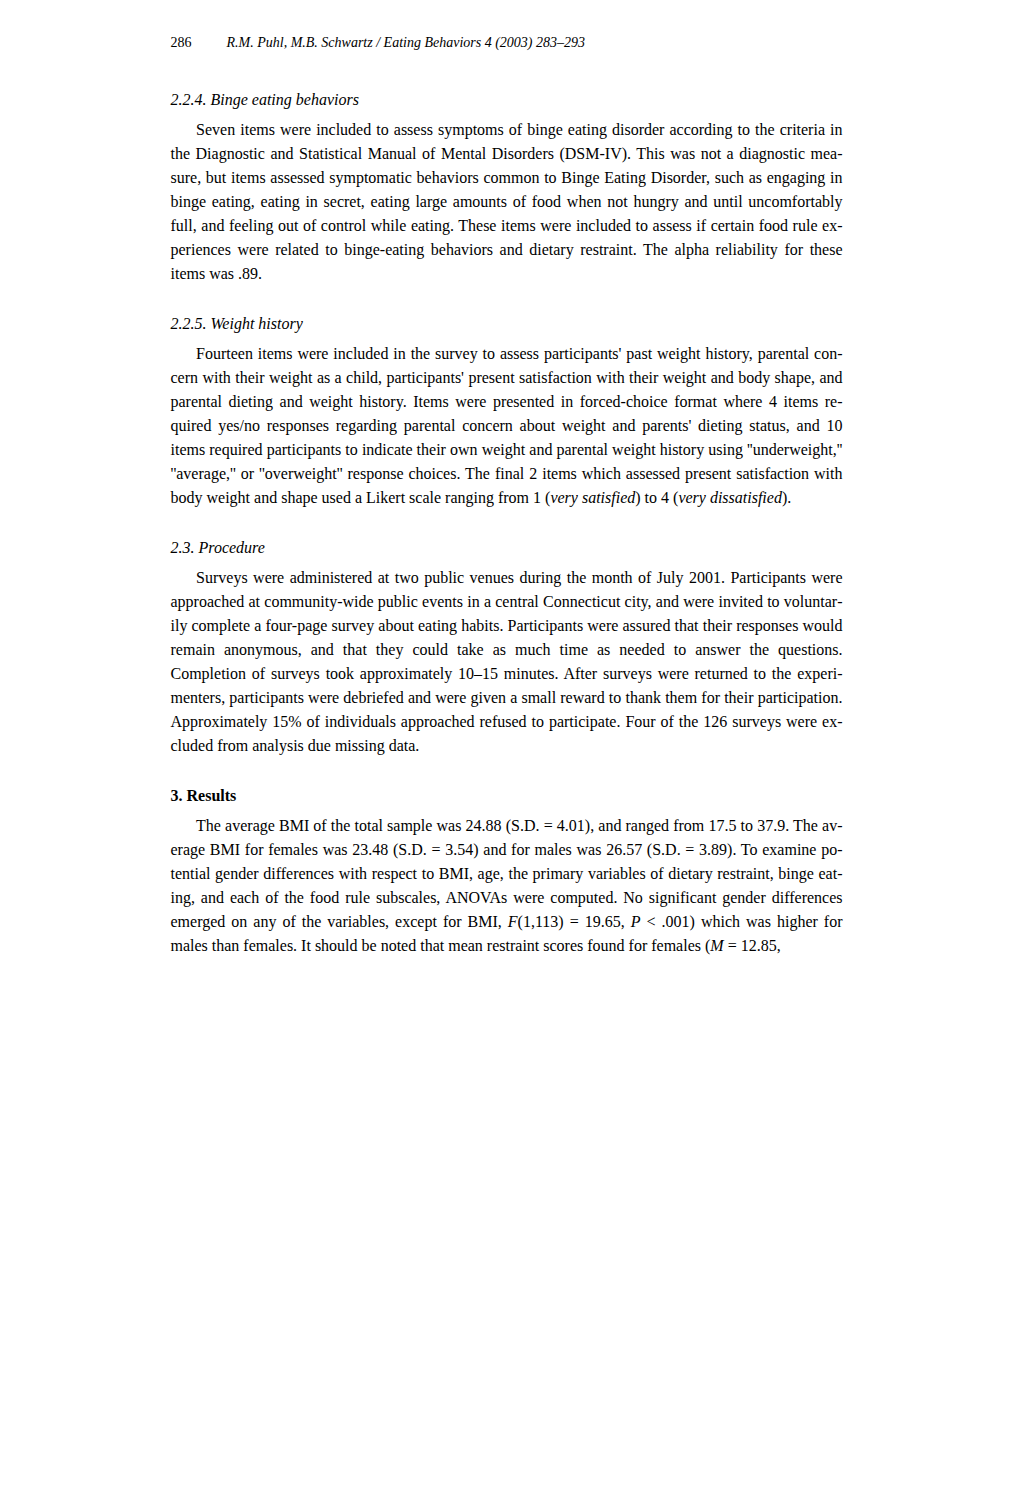286 R.M. Puhl, M.B. Schwartz / Eating Behaviors 4 (2003) 283–293
2.2.4. Binge eating behaviors
Seven items were included to assess symptoms of binge eating disorder according to the criteria in the Diagnostic and Statistical Manual of Mental Disorders (DSM-IV). This was not a diagnostic measure, but items assessed symptomatic behaviors common to Binge Eating Disorder, such as engaging in binge eating, eating in secret, eating large amounts of food when not hungry and until uncomfortably full, and feeling out of control while eating. These items were included to assess if certain food rule experiences were related to binge-eating behaviors and dietary restraint. The alpha reliability for these items was .89.
2.2.5. Weight history
Fourteen items were included in the survey to assess participants' past weight history, parental concern with their weight as a child, participants' present satisfaction with their weight and body shape, and parental dieting and weight history. Items were presented in forced-choice format where 4 items required yes/no responses regarding parental concern about weight and parents' dieting status, and 10 items required participants to indicate their own weight and parental weight history using ''underweight,'' ''average,'' or ''overweight'' response choices. The final 2 items which assessed present satisfaction with body weight and shape used a Likert scale ranging from 1 (very satisfied) to 4 (very dissatisfied).
2.3. Procedure
Surveys were administered at two public venues during the month of July 2001. Participants were approached at community-wide public events in a central Connecticut city, and were invited to voluntarily complete a four-page survey about eating habits. Participants were assured that their responses would remain anonymous, and that they could take as much time as needed to answer the questions. Completion of surveys took approximately 10–15 minutes. After surveys were returned to the experimenters, participants were debriefed and were given a small reward to thank them for their participation. Approximately 15% of individuals approached refused to participate. Four of the 126 surveys were excluded from analysis due missing data.
3. Results
The average BMI of the total sample was 24.88 (S.D. = 4.01), and ranged from 17.5 to 37.9. The average BMI for females was 23.48 (S.D. = 3.54) and for males was 26.57 (S.D. = 3.89). To examine potential gender differences with respect to BMI, age, the primary variables of dietary restraint, binge eating, and each of the food rule subscales, ANOVAs were computed. No significant gender differences emerged on any of the variables, except for BMI, F(1,113) = 19.65, P < .001) which was higher for males than females. It should be noted that mean restraint scores found for females (M = 12.85,